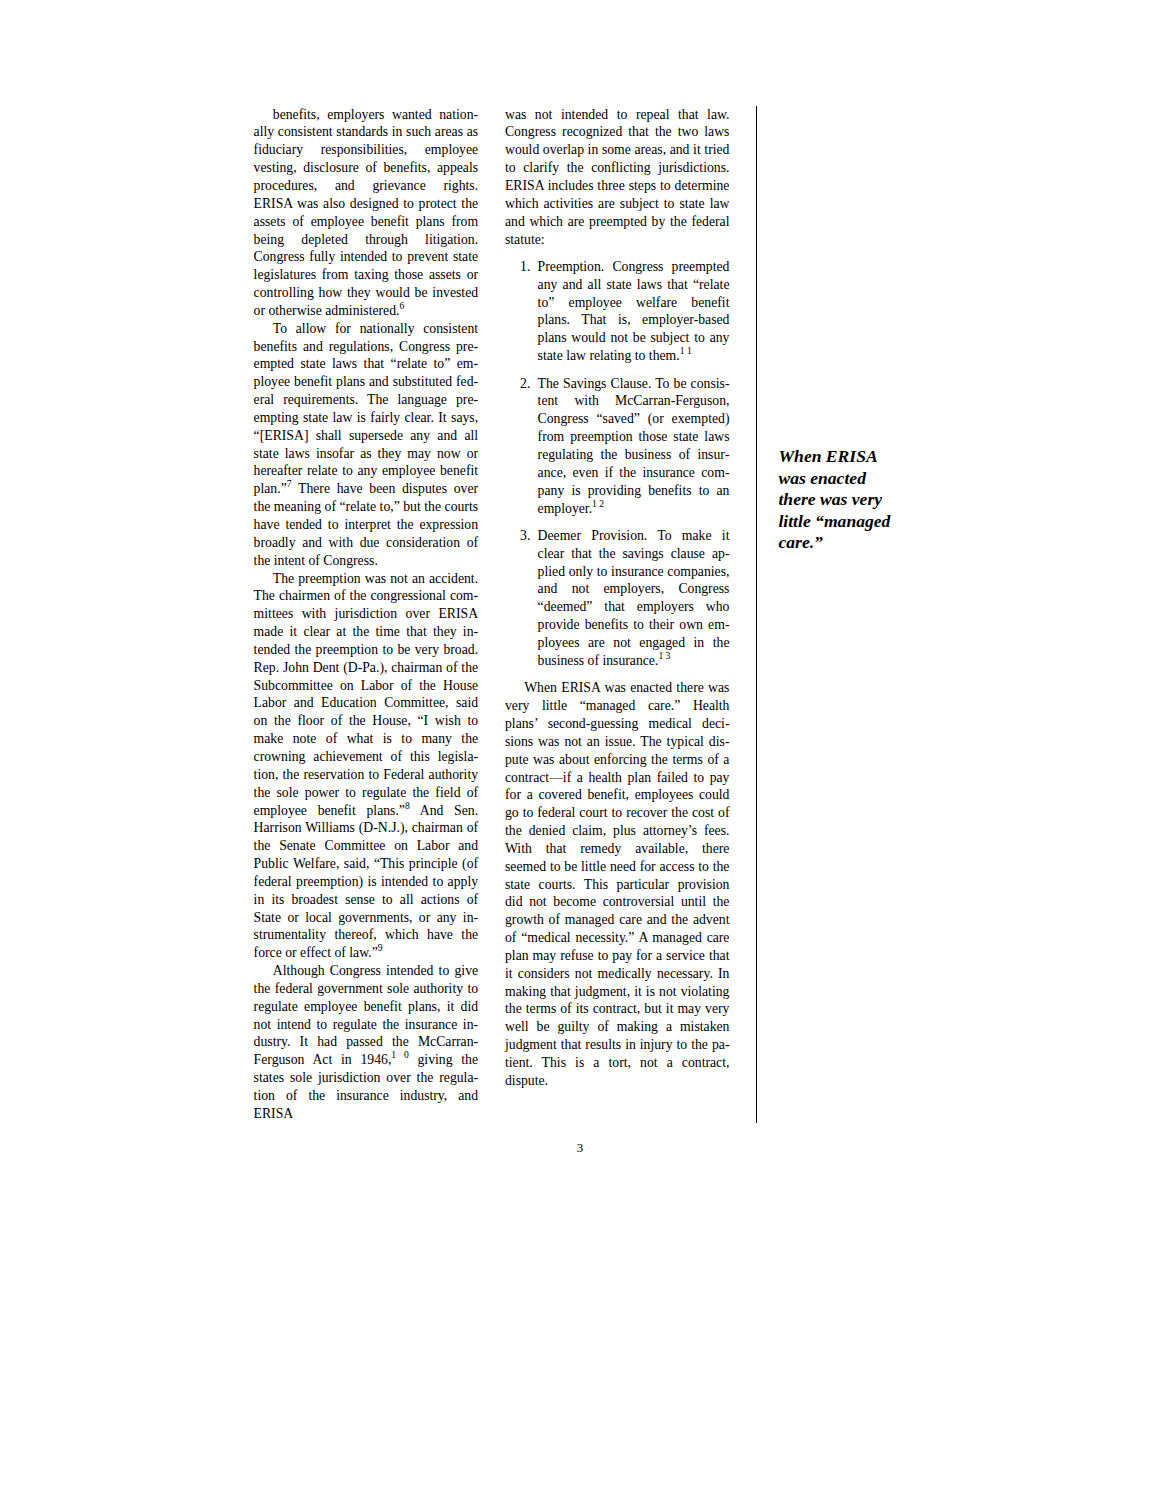benefits, employers wanted nationally consistent standards in such areas as fiduciary responsibilities, employee vesting, disclosure of benefits, appeals procedures, and grievance rights. ERISA was also designed to protect the assets of employee benefit plans from being depleted through litigation. Congress fully intended to prevent state legislatures from taxing those assets or controlling how they would be invested or otherwise administered.6
To allow for nationally consistent benefits and regulations, Congress preempted state laws that “relate to” employee benefit plans and substituted federal requirements. The language preempting state law is fairly clear. It says, “[ERISA] shall supersede any and all state laws insofar as they may now or hereafter relate to any employee benefit plan.”7 There have been disputes over the meaning of “relate to,” but the courts have tended to interpret the expression broadly and with due consideration of the intent of Congress.
The preemption was not an accident. The chairmen of the congressional committees with jurisdiction over ERISA made it clear at the time that they intended the preemption to be very broad. Rep. John Dent (D-Pa.), chairman of the Subcommittee on Labor of the House Labor and Education Committee, said on the floor of the House, “I wish to make note of what is to many the crowning achievement of this legislation, the reservation to Federal authority the sole power to regulate the field of employee benefit plans.”8 And Sen. Harrison Williams (D-N.J.), chairman of the Senate Committee on Labor and Public Welfare, said, “This principle (of federal preemption) is intended to apply in its broadest sense to all actions of State or local governments, or any instrumentality thereof, which have the force or effect of law.”9
Although Congress intended to give the federal government sole authority to regulate employee benefit plans, it did not intend to regulate the insurance industry. It had passed the McCarran-Ferguson Act in 1946,1 0 giving the states sole jurisdiction over the regulation of the insurance industry, and ERISA
was not intended to repeal that law. Congress recognized that the two laws would overlap in some areas, and it tried to clarify the conflicting jurisdictions. ERISA includes three steps to determine which activities are subject to state law and which are preempted by the federal statute:
Preemption. Congress preempted any and all state laws that “relate to” employee welfare benefit plans. That is, employer-based plans would not be subject to any state law relating to them.1 1
The Savings Clause. To be consistent with McCarran-Ferguson, Congress “saved” (or exempted) from preemption those state laws regulating the business of insurance, even if the insurance company is providing benefits to an employer.1 2
Deemer Provision. To make it clear that the savings clause applied only to insurance companies, and not employers, Congress “deemed” that employers who provide benefits to their own employees are not engaged in the business of insurance.1 3
When ERISA was enacted there was very little “managed care.” Health plans’ second-guessing medical decisions was not an issue. The typical dispute was about enforcing the terms of a contract—if a health plan failed to pay for a covered benefit, employees could go to federal court to recover the cost of the denied claim, plus attorney’s fees. With that remedy available, there seemed to be little need for access to the state courts. This particular provision did not become controversial until the growth of managed care and the advent of “medical necessity.” A managed care plan may refuse to pay for a service that it considers not medically necessary. In making that judgment, it is not violating the terms of its contract, but it may very well be guilty of making a mistaken judgment that results in injury to the patient. This is a tort, not a contract, dispute.
When ERISA was enacted there was very little “managed care.”
3